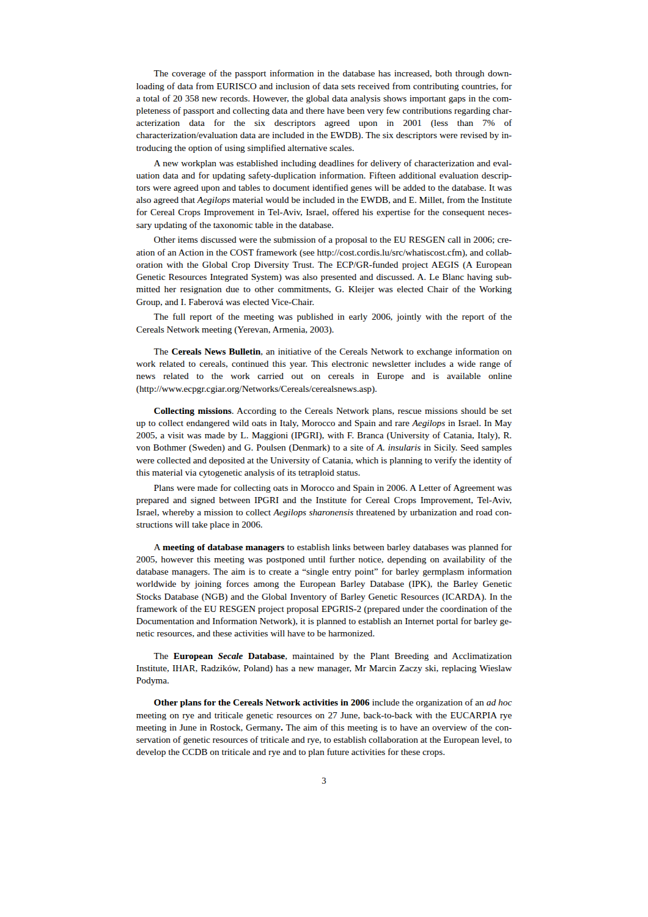The coverage of the passport information in the database has increased, both through downloading of data from EURISCO and inclusion of data sets received from contributing countries, for a total of 20 358 new records. However, the global data analysis shows important gaps in the completeness of passport and collecting data and there have been very few contributions regarding characterization data for the six descriptors agreed upon in 2001 (less than 7% of characterization/evaluation data are included in the EWDB). The six descriptors were revised by introducing the option of using simplified alternative scales.
A new workplan was established including deadlines for delivery of characterization and evaluation data and for updating safety-duplication information. Fifteen additional evaluation descriptors were agreed upon and tables to document identified genes will be added to the database. It was also agreed that Aegilops material would be included in the EWDB, and E. Millet, from the Institute for Cereal Crops Improvement in Tel-Aviv, Israel, offered his expertise for the consequent necessary updating of the taxonomic table in the database.
Other items discussed were the submission of a proposal to the EU RESGEN call in 2006; creation of an Action in the COST framework (see http://cost.cordis.lu/src/whatiscost.cfm), and collaboration with the Global Crop Diversity Trust. The ECP/GR-funded project AEGIS (A European Genetic Resources Integrated System) was also presented and discussed. A. Le Blanc having submitted her resignation due to other commitments, G. Kleijer was elected Chair of the Working Group, and I. Faberová was elected Vice-Chair.
The full report of the meeting was published in early 2006, jointly with the report of the Cereals Network meeting (Yerevan, Armenia, 2003).
The Cereals News Bulletin, an initiative of the Cereals Network to exchange information on work related to cereals, continued this year. This electronic newsletter includes a wide range of news related to the work carried out on cereals in Europe and is available online (http://www.ecpgr.cgiar.org/Networks/Cereals/cerealsnews.asp).
Collecting missions. According to the Cereals Network plans, rescue missions should be set up to collect endangered wild oats in Italy, Morocco and Spain and rare Aegilops in Israel. In May 2005, a visit was made by L. Maggioni (IPGRI), with F. Branca (University of Catania, Italy), R. von Bothmer (Sweden) and G. Poulsen (Denmark) to a site of A. insularis in Sicily. Seed samples were collected and deposited at the University of Catania, which is planning to verify the identity of this material via cytogenetic analysis of its tetraploid status.
Plans were made for collecting oats in Morocco and Spain in 2006. A Letter of Agreement was prepared and signed between IPGRI and the Institute for Cereal Crops Improvement, Tel-Aviv, Israel, whereby a mission to collect Aegilops sharonensis threatened by urbanization and road constructions will take place in 2006.
A meeting of database managers to establish links between barley databases was planned for 2005, however this meeting was postponed until further notice, depending on availability of the database managers. The aim is to create a “single entry point” for barley germplasm information worldwide by joining forces among the European Barley Database (IPK), the Barley Genetic Stocks Database (NGB) and the Global Inventory of Barley Genetic Resources (ICARDA). In the framework of the EU RESGEN project proposal EPGRIS-2 (prepared under the coordination of the Documentation and Information Network), it is planned to establish an Internet portal for barley genetic resources, and these activities will have to be harmonized.
The European Secale Database, maintained by the Plant Breeding and Acclimatization Institute, IHAR, Radzików, Poland) has a new manager, Mr Marcin Zaczy ski, replacing Wieslaw Podyma.
Other plans for the Cereals Network activities in 2006 include the organization of an ad hoc meeting on rye and triticale genetic resources on 27 June, back-to-back with the EUCARPIA rye meeting in June in Rostock, Germany. The aim of this meeting is to have an overview of the conservation of genetic resources of triticale and rye, to establish collaboration at the European level, to develop the CCDB on triticale and rye and to plan future activities for these crops.
3